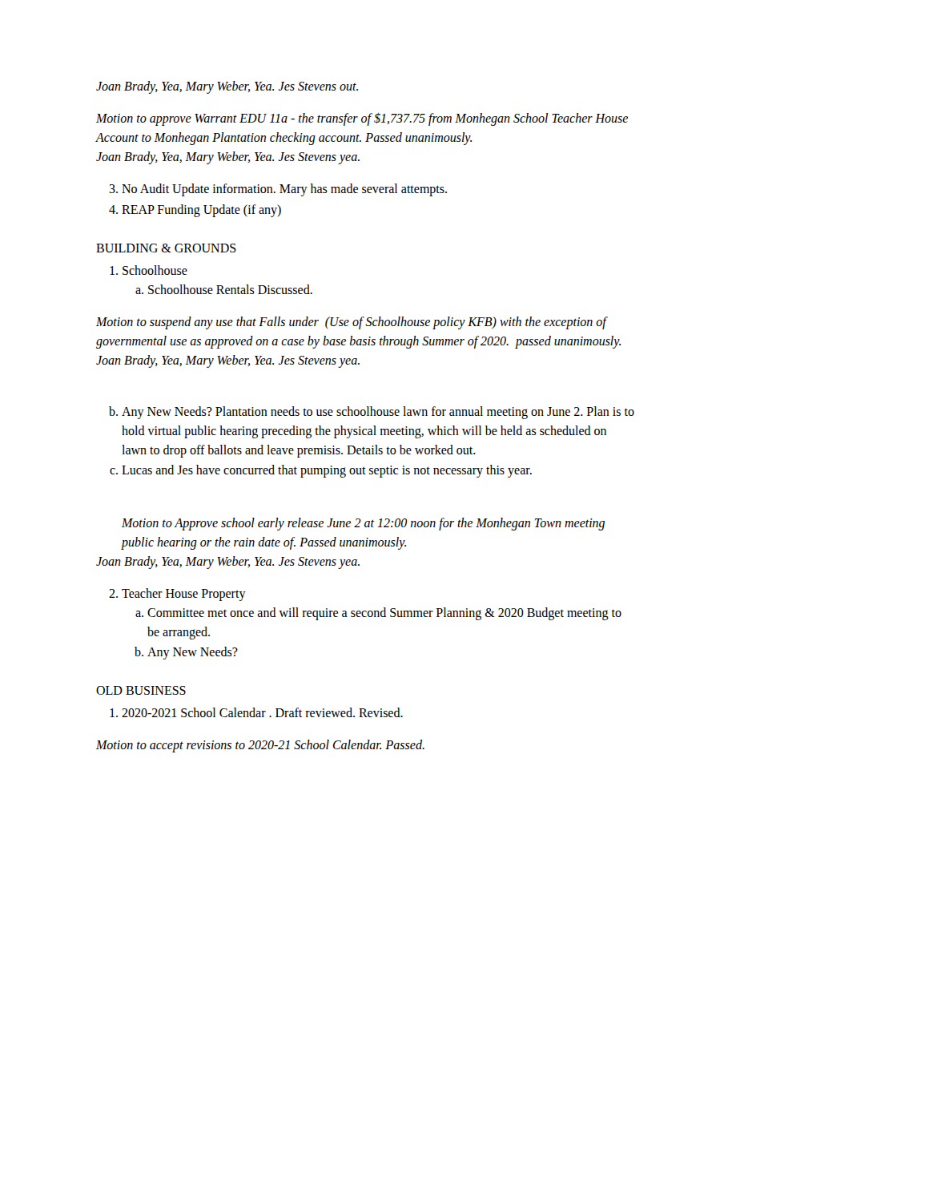Joan Brady, Yea, Mary Weber, Yea. Jes Stevens out.
Motion to approve Warrant EDU 11a - the transfer of $1,737.75 from Monhegan School Teacher House Account to Monhegan Plantation checking account. Passed unanimously.
Joan Brady, Yea, Mary Weber, Yea. Jes Stevens yea.
No Audit Update information. Mary has made several attempts.
REAP Funding Update (if any)
BUILDING & GROUNDS
Schoolhouse
Schoolhouse Rentals Discussed.
Motion to suspend any use that Falls under (Use of Schoolhouse policy KFB) with the exception of governmental use as approved on a case by base basis through Summer of 2020. passed unanimously.
Joan Brady, Yea, Mary Weber, Yea. Jes Stevens yea.
Any New Needs? Plantation needs to use schoolhouse lawn for annual meeting on June 2. Plan is to hold virtual public hearing preceding the physical meeting, which will be held as scheduled on lawn to drop off ballots and leave premisis. Details to be worked out.
Lucas and Jes have concurred that pumping out septic is not necessary this year.
Motion to Approve school early release June 2 at 12:00 noon for the Monhegan Town meeting public hearing or the rain date of. Passed unanimously.
Joan Brady, Yea, Mary Weber, Yea. Jes Stevens yea.
Teacher House Property
Committee met once and will require a second Summer Planning & 2020 Budget meeting to be arranged.
Any New Needs?
OLD BUSINESS
2020-2021 School Calendar . Draft reviewed. Revised.
Motion to accept revisions to 2020-21 School Calendar. Passed.